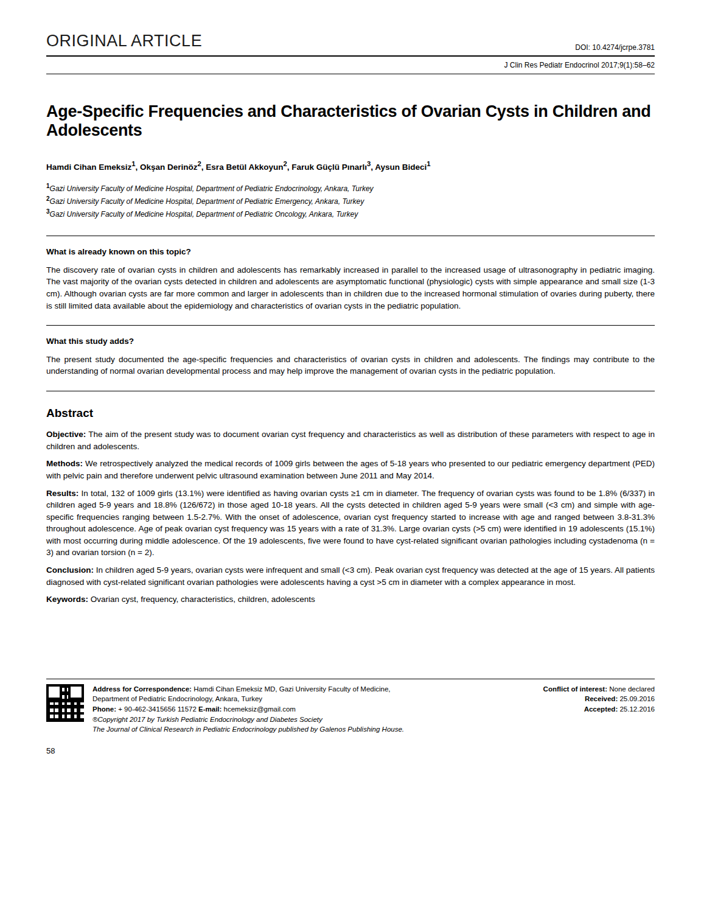ORIGINAL ARTICLE
DOI: 10.4274/jcrpe.3781
J Clin Res Pediatr Endocrinol 2017;9(1):58–62
Age-Specific Frequencies and Characteristics of Ovarian Cysts in Children and Adolescents
Hamdi Cihan Emeksiz1, Okşan Derinöz2, Esra Betül Akkoyun2, Faruk Güçlü Pınarlı3, Aysun Bideci1
1Gazi University Faculty of Medicine Hospital, Department of Pediatric Endocrinology, Ankara, Turkey
2Gazi University Faculty of Medicine Hospital, Department of Pediatric Emergency, Ankara, Turkey
3Gazi University Faculty of Medicine Hospital, Department of Pediatric Oncology, Ankara, Turkey
What is already known on this topic?
The discovery rate of ovarian cysts in children and adolescents has remarkably increased in parallel to the increased usage of ultrasonography in pediatric imaging. The vast majority of the ovarian cysts detected in children and adolescents are asymptomatic functional (physiologic) cysts with simple appearance and small size (1-3 cm). Although ovarian cysts are far more common and larger in adolescents than in children due to the increased hormonal stimulation of ovaries during puberty, there is still limited data available about the epidemiology and characteristics of ovarian cysts in the pediatric population.
What this study adds?
The present study documented the age-specific frequencies and characteristics of ovarian cysts in children and adolescents. The findings may contribute to the understanding of normal ovarian developmental process and may help improve the management of ovarian cysts in the pediatric population.
Abstract
Objective: The aim of the present study was to document ovarian cyst frequency and characteristics as well as distribution of these parameters with respect to age in children and adolescents.
Methods: We retrospectively analyzed the medical records of 1009 girls between the ages of 5-18 years who presented to our pediatric emergency department (PED) with pelvic pain and therefore underwent pelvic ultrasound examination between June 2011 and May 2014.
Results: In total, 132 of 1009 girls (13.1%) were identified as having ovarian cysts ≥1 cm in diameter. The frequency of ovarian cysts was found to be 1.8% (6/337) in children aged 5-9 years and 18.8% (126/672) in those aged 10-18 years. All the cysts detected in children aged 5-9 years were small (<3 cm) and simple with age-specific frequencies ranging between 1.5-2.7%. With the onset of adolescence, ovarian cyst frequency started to increase with age and ranged between 3.8-31.3% throughout adolescence. Age of peak ovarian cyst frequency was 15 years with a rate of 31.3%. Large ovarian cysts (>5 cm) were identified in 19 adolescents (15.1%) with most occurring during middle adolescence. Of the 19 adolescents, five were found to have cyst-related significant ovarian pathologies including cystadenoma (n = 3) and ovarian torsion (n = 2).
Conclusion: In children aged 5-9 years, ovarian cysts were infrequent and small (<3 cm). Peak ovarian cyst frequency was detected at the age of 15 years. All patients diagnosed with cyst-related significant ovarian pathologies were adolescents having a cyst >5 cm in diameter with a complex appearance in most.
Keywords: Ovarian cyst, frequency, characteristics, children, adolescents
Address for Correspondence: Hamdi Cihan Emeksiz MD, Gazi University Faculty of Medicine,
Department of Pediatric Endocrinology, Ankara, Turkey
Phone: + 90-462-3415656 11572 E-mail: hcemeksiz@gmail.com
®Copyright 2017 by Turkish Pediatric Endocrinology and Diabetes Society
The Journal of Clinical Research in Pediatric Endocrinology published by Galenos Publishing House.
Conflict of interest: None declared
Received: 25.09.2016
Accepted: 25.12.2016
58